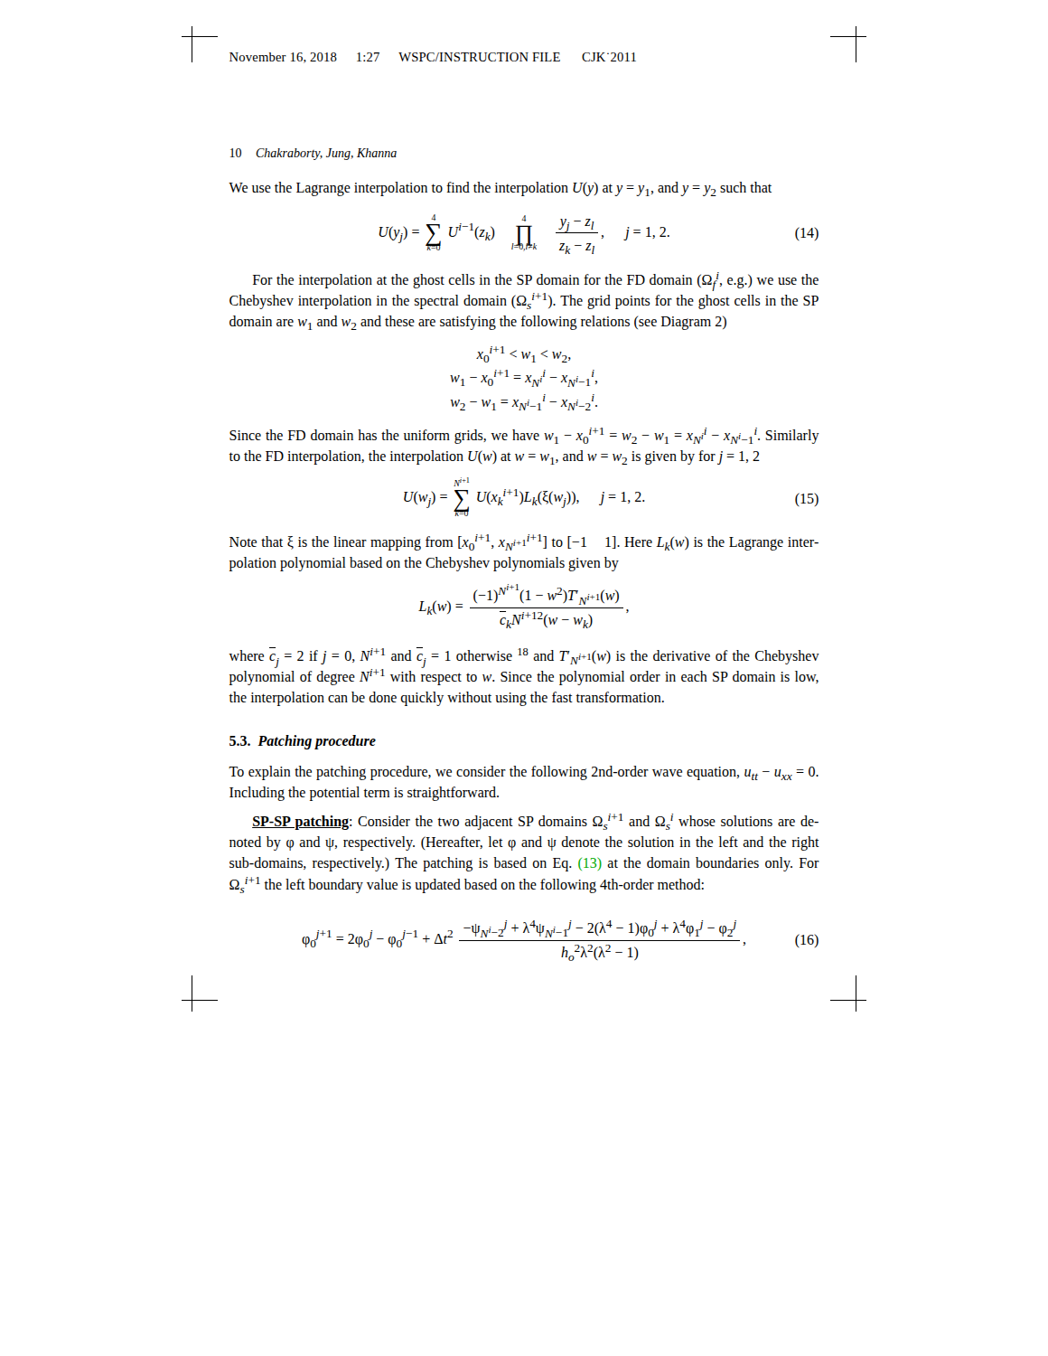November 16, 2018 1:27 WSPC/INSTRUCTION FILE CJK˙2011
10 Chakraborty, Jung, Khanna
We use the Lagrange interpolation to find the interpolation U(y) at y = y1, and y = y2 such that
U(yj) = 4 ∑ k=0 Ui−1(zk) 4 ∏ l=0,l≠k yj − zl zk − zl , j = 1, 2. (14)
For the interpolation at the ghost cells in the SP domain for the FD domain (Ωfi, e.g.) we use the Chebyshev interpolation in the spectral domain (Ωsi+1). The grid points for the ghost cells in the SP domain are w1 and w2 and these are satisfying the following relations (see Diagram 2)
x0i+1 < w1 < w2, w1 − x0i+1 = xNii − xNi−1i, w2 − w1 = xNi−1i − xNi−2i.
Since the FD domain has the uniform grids, we have w1 − x0i+1 = w2 − w1 = xNii − xNi−1i. Similarly to the FD interpolation, the interpolation U(w) at w = w1, and w = w2 is given by for j = 1, 2
U(wj) = Ni+1 ∑ k=0 U(xki+1)Lk(ξ(wj)), j = 1, 2. (15)
Note that ξ is the linear mapping from [x0i+1, xNi+1i+1] to [−1 1]. Here Lk(w) is the Lagrange interpolation polynomial based on the Chebyshev polynomials given by
Lk(w) = (−1)Ni+1(1 − w2)T′Ni+1(w) ckNi+12(w − wk) ,
where cj = 2 if j = 0, Ni+1 and cj = 1 otherwise 18 and T′Ni+1(w) is the derivative of the Chebyshev polynomial of degree Ni+1 with respect to w. Since the polynomial order in each SP domain is low, the interpolation can be done quickly without using the fast transformation.
5.3. Patching procedure
To explain the patching procedure, we consider the following 2nd-order wave equation, utt − uxx = 0. Including the potential term is straightforward.
SP-SP patching: Consider the two adjacent SP domains Ωsi+1 and Ωsi whose solutions are denoted by φ and ψ, respectively. (Hereafter, let φ and ψ denote the solution in the left and the right sub-domains, respectively.) The patching is based on Eq. (13) at the domain boundaries only. For Ωsi+1 the left boundary value is updated based on the following 4th-order method:
φ0j+1 = 2φ0j − φ0j−1 + Δt2 −ψNi−2j + λ4ψNi−1j − 2(λ4 − 1)φ0j + λ4φ1j − φ2j ho2λ2(λ2 − 1) , (16)